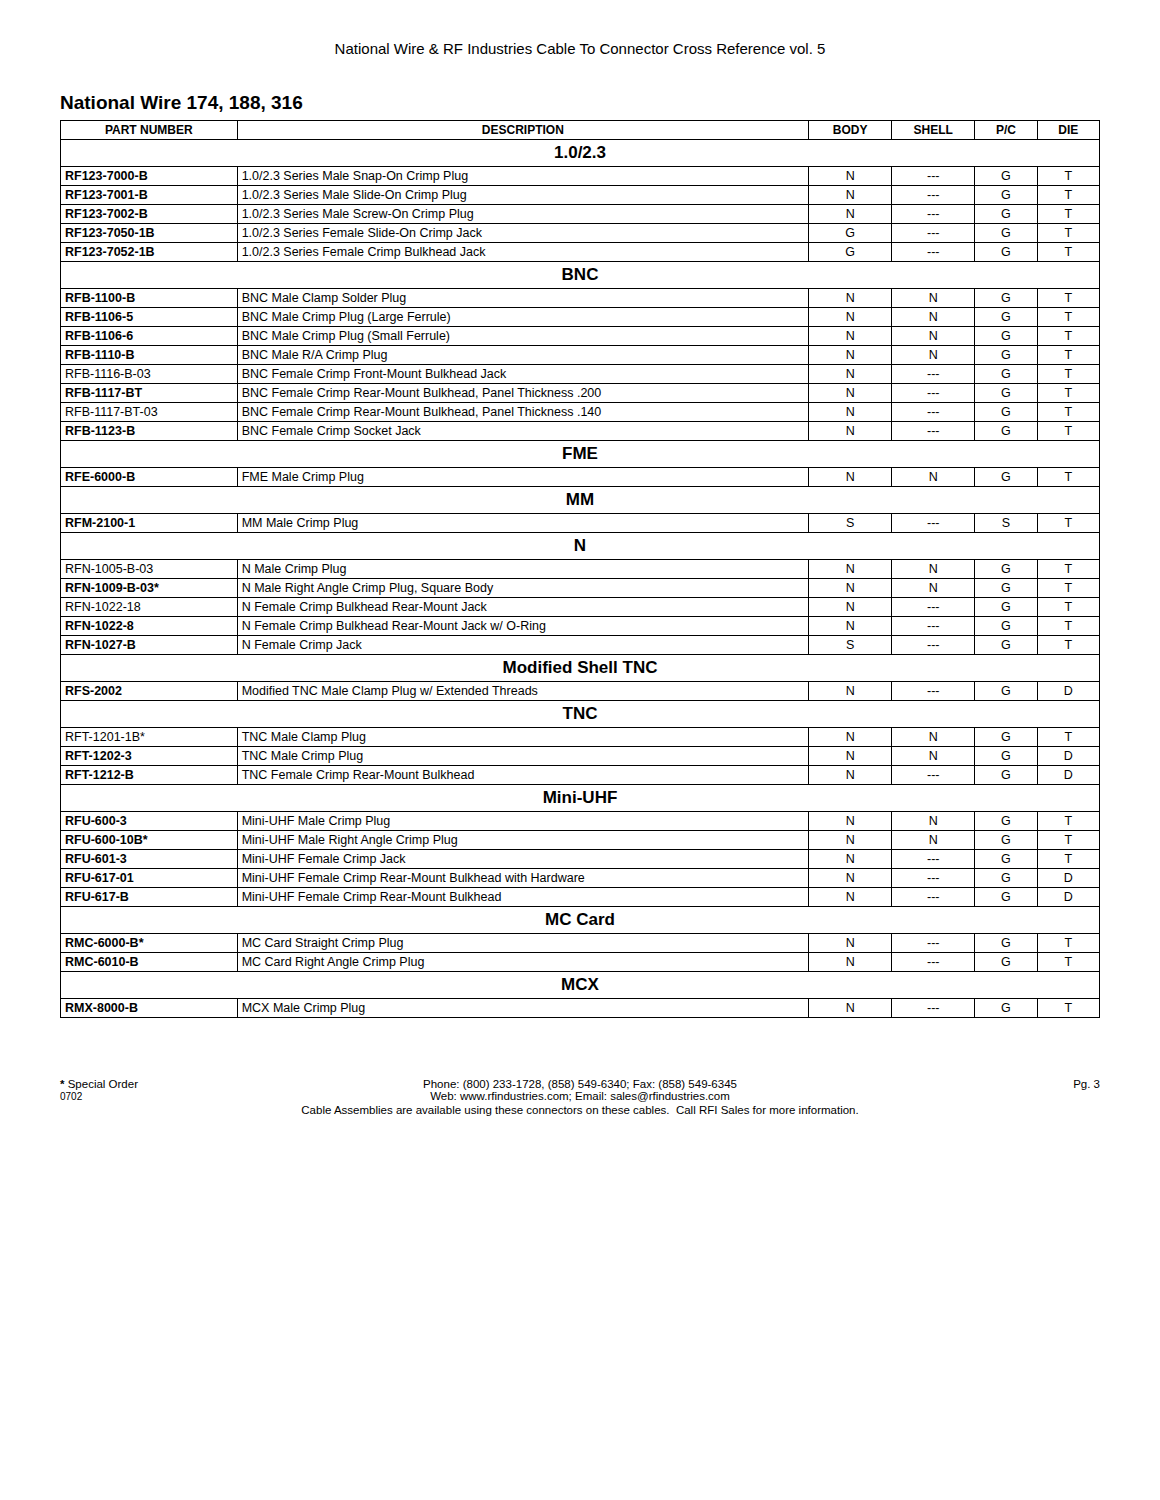National Wire & RF Industries Cable To Connector Cross Reference vol. 5
National Wire 174, 188, 316
| PART NUMBER | DESCRIPTION | BODY | SHELL | P/C | DIE |
| --- | --- | --- | --- | --- | --- |
| 1.0/2.3 |
| RF123-7000-B | 1.0/2.3 Series Male Snap-On Crimp Plug | N | --- | G | T |
| RF123-7001-B | 1.0/2.3 Series Male Slide-On Crimp Plug | N | --- | G | T |
| RF123-7002-B | 1.0/2.3 Series Male Screw-On Crimp Plug | N | --- | G | T |
| RF123-7050-1B | 1.0/2.3 Series Female Slide-On Crimp Jack | G | --- | G | T |
| RF123-7052-1B | 1.0/2.3 Series Female Crimp Bulkhead Jack | G | --- | G | T |
| BNC |
| RFB-1100-B | BNC Male Clamp Solder Plug | N | N | G | T |
| RFB-1106-5 | BNC Male Crimp Plug (Large Ferrule) | N | N | G | T |
| RFB-1106-6 | BNC Male Crimp Plug (Small Ferrule) | N | N | G | T |
| RFB-1110-B | BNC Male R/A Crimp Plug | N | N | G | T |
| RFB-1116-B-03 | BNC Female Crimp Front-Mount Bulkhead Jack | N | --- | G | T |
| RFB-1117-BT | BNC Female Crimp Rear-Mount Bulkhead, Panel Thickness .200 | N | --- | G | T |
| RFB-1117-BT-03 | BNC Female Crimp Rear-Mount Bulkhead, Panel Thickness .140 | N | --- | G | T |
| RFB-1123-B | BNC Female Crimp Socket Jack | N | --- | G | T |
| FME |
| RFE-6000-B | FME Male Crimp Plug | N | N | G | T |
| MM |
| RFM-2100-1 | MM Male Crimp Plug | S | --- | S | T |
| N |
| RFN-1005-B-03 | N Male Crimp Plug | N | N | G | T |
| RFN-1009-B-03* | N Male Right Angle Crimp Plug, Square Body | N | N | G | T |
| RFN-1022-18 | N Female Crimp Bulkhead Rear-Mount Jack | N | --- | G | T |
| RFN-1022-8 | N Female Crimp Bulkhead Rear-Mount Jack w/ O-Ring | N | --- | G | T |
| RFN-1027-B | N Female Crimp Jack | S | --- | G | T |
| Modified Shell TNC |
| RFS-2002 | Modified TNC Male Clamp Plug w/ Extended Threads | N | --- | G | D |
| TNC |
| RFT-1201-1B* | TNC Male Clamp Plug | N | N | G | T |
| RFT-1202-3 | TNC Male Crimp Plug | N | N | G | D |
| RFT-1212-B | TNC Female Crimp Rear-Mount Bulkhead | N | --- | G | D |
| Mini-UHF |
| RFU-600-3 | Mini-UHF Male Crimp Plug | N | N | G | T |
| RFU-600-10B* | Mini-UHF Male Right Angle Crimp Plug | N | N | G | T |
| RFU-601-3 | Mini-UHF Female Crimp Jack | N | --- | G | T |
| RFU-617-01 | Mini-UHF Female Crimp Rear-Mount Bulkhead with Hardware | N | --- | G | D |
| RFU-617-B | Mini-UHF Female Crimp Rear-Mount Bulkhead | N | --- | G | D |
| MC Card |
| RMC-6000-B* | MC Card Straight Crimp Plug | N | --- | G | T |
| RMC-6010-B | MC Card Right Angle Crimp Plug | N | --- | G | T |
| MCX |
| RMX-8000-B | MCX Male Crimp Plug | N | --- | G | T |
* Special Order
0702
Phone: (800) 233-1728, (858) 549-6340; Fax: (858) 549-6345
Web: www.rfindustries.com; Email: sales@rfindustries.com
Pg. 3
Cable Assemblies are available using these connectors on these cables. Call RFI Sales for more information.